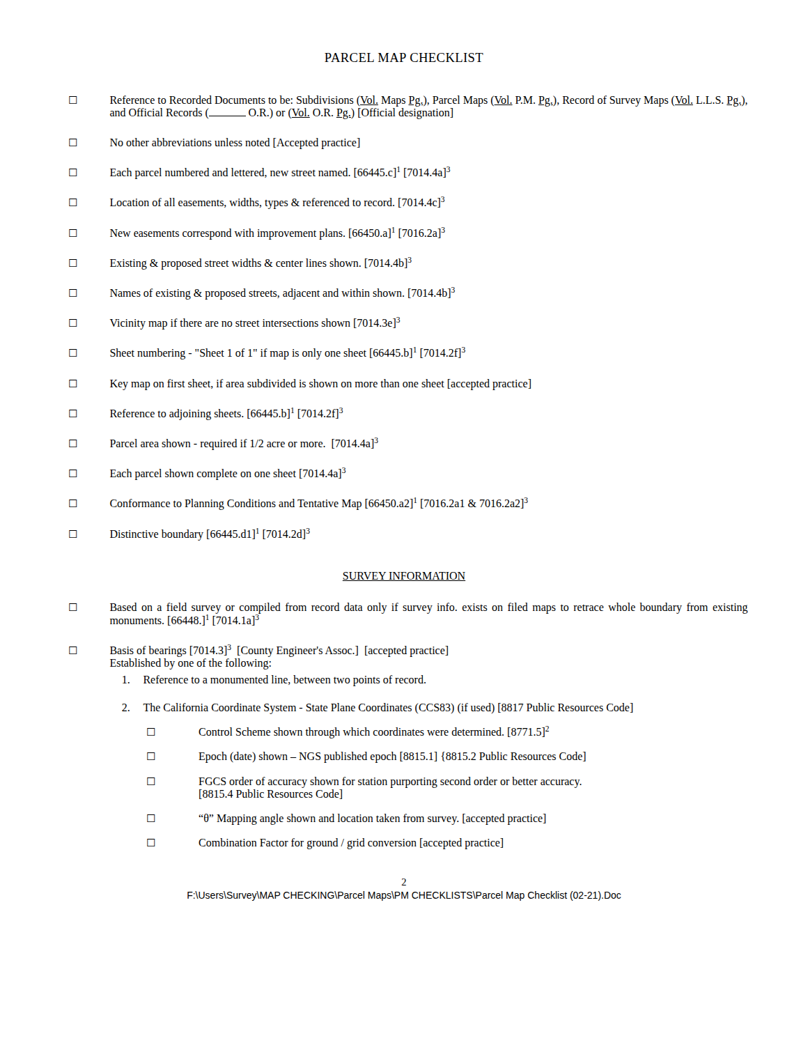PARCEL MAP CHECKLIST
☐ Reference to Recorded Documents to be: Subdivisions (Vol. Maps Pg.), Parcel Maps (Vol. P.M. Pg.), Record of Survey Maps (Vol. L.L.S. Pg.), and Official Records ( O.R.) or (Vol. O.R. Pg.) [Official designation]
☐ No other abbreviations unless noted [Accepted practice]
☐ Each parcel numbered and lettered, new street named. [66445.c]1 [7014.4a]3
☐ Location of all easements, widths, types & referenced to record. [7014.4c]3
☐ New easements correspond with improvement plans. [66450.a]1 [7016.2a]3
☐ Existing & proposed street widths & center lines shown. [7014.4b]3
☐ Names of existing & proposed streets, adjacent and within shown. [7014.4b]3
☐ Vicinity map if there are no street intersections shown [7014.3e]3
☐ Sheet numbering - "Sheet 1 of 1" if map is only one sheet [66445.b]1 [7014.2f]3
☐ Key map on first sheet, if area subdivided is shown on more than one sheet [accepted practice]
☐ Reference to adjoining sheets. [66445.b]1 [7014.2f]3
☐ Parcel area shown - required if 1/2 acre or more. [7014.4a]3
☐ Each parcel shown complete on one sheet [7014.4a]3
☐ Conformance to Planning Conditions and Tentative Map [66450.a2]1 [7016.2a1 & 7016.2a2]3
☐ Distinctive boundary [66445.d1]1 [7014.2d]3
SURVEY INFORMATION
☐ Based on a field survey or compiled from record data only if survey info. exists on filed maps to retrace whole boundary from existing monuments. [66448.]1 [7014.1a]3
☐ Basis of bearings [7014.3]3 [County Engineer's Assoc.] [accepted practice]
Established by one of the following:
1. Reference to a monumented line, between two points of record.
2. The California Coordinate System - State Plane Coordinates (CCS83) (if used) [8817 Public Resources Code]
☐ Control Scheme shown through which coordinates were determined. [8771.5]2
☐ Epoch (date) shown – NGS published epoch [8815.1] {8815.2 Public Resources Code]
☐ FGCS order of accuracy shown for station purporting second order or better accuracy.
[8815.4 Public Resources Code]
☐ “θ” Mapping angle shown and location taken from survey. [accepted practice]
☐ Combination Factor for ground / grid conversion [accepted practice]
2 F:\Users\Survey\MAP CHECKING\Parcel Maps\PM CHECKLISTS\Parcel Map Checklist (02-21).Doc